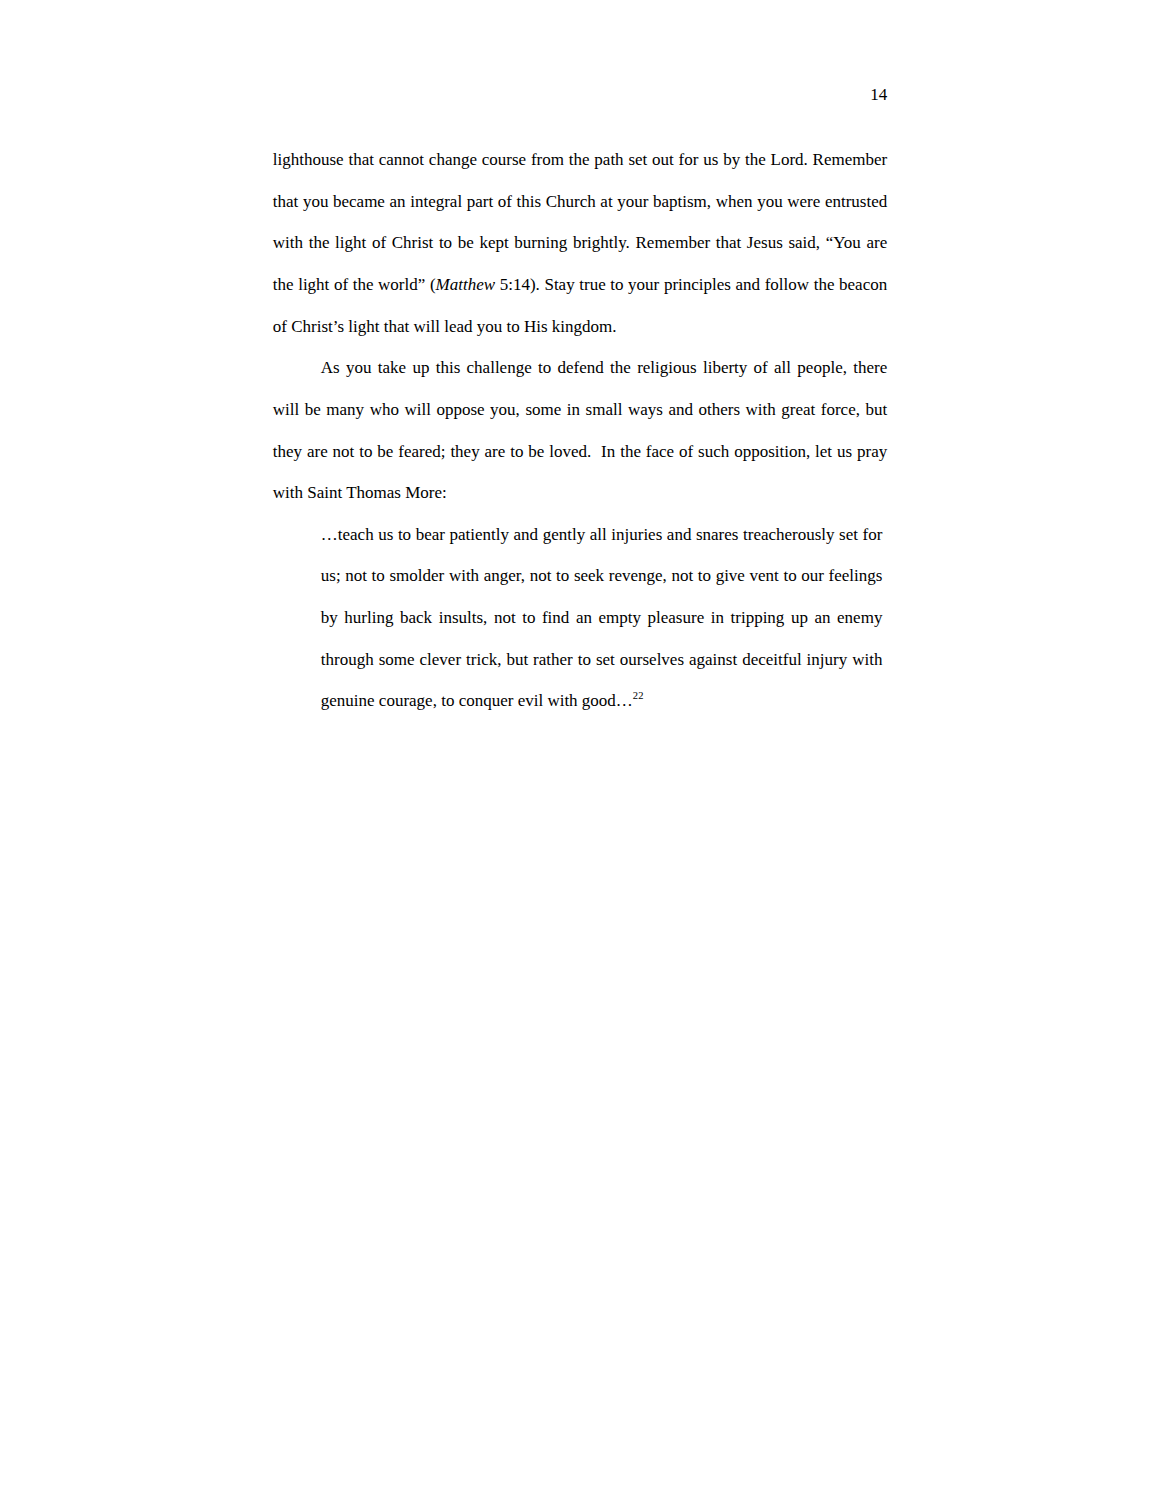14
lighthouse that cannot change course from the path set out for us by the Lord. Remember that you became an integral part of this Church at your baptism, when you were entrusted with the light of Christ to be kept burning brightly. Remember that Jesus said, “You are the light of the world” (Matthew 5:14). Stay true to your principles and follow the beacon of Christ’s light that will lead you to His kingdom.
As you take up this challenge to defend the religious liberty of all people, there will be many who will oppose you, some in small ways and others with great force, but they are not to be feared; they are to be loved. In the face of such opposition, let us pray with Saint Thomas More:
…teach us to bear patiently and gently all injuries and snares treacherously set for us; not to smolder with anger, not to seek revenge, not to give vent to our feelings by hurling back insults, not to find an empty pleasure in tripping up an enemy through some clever trick, but rather to set ourselves against deceitful injury with genuine courage, to conquer evil with good…22